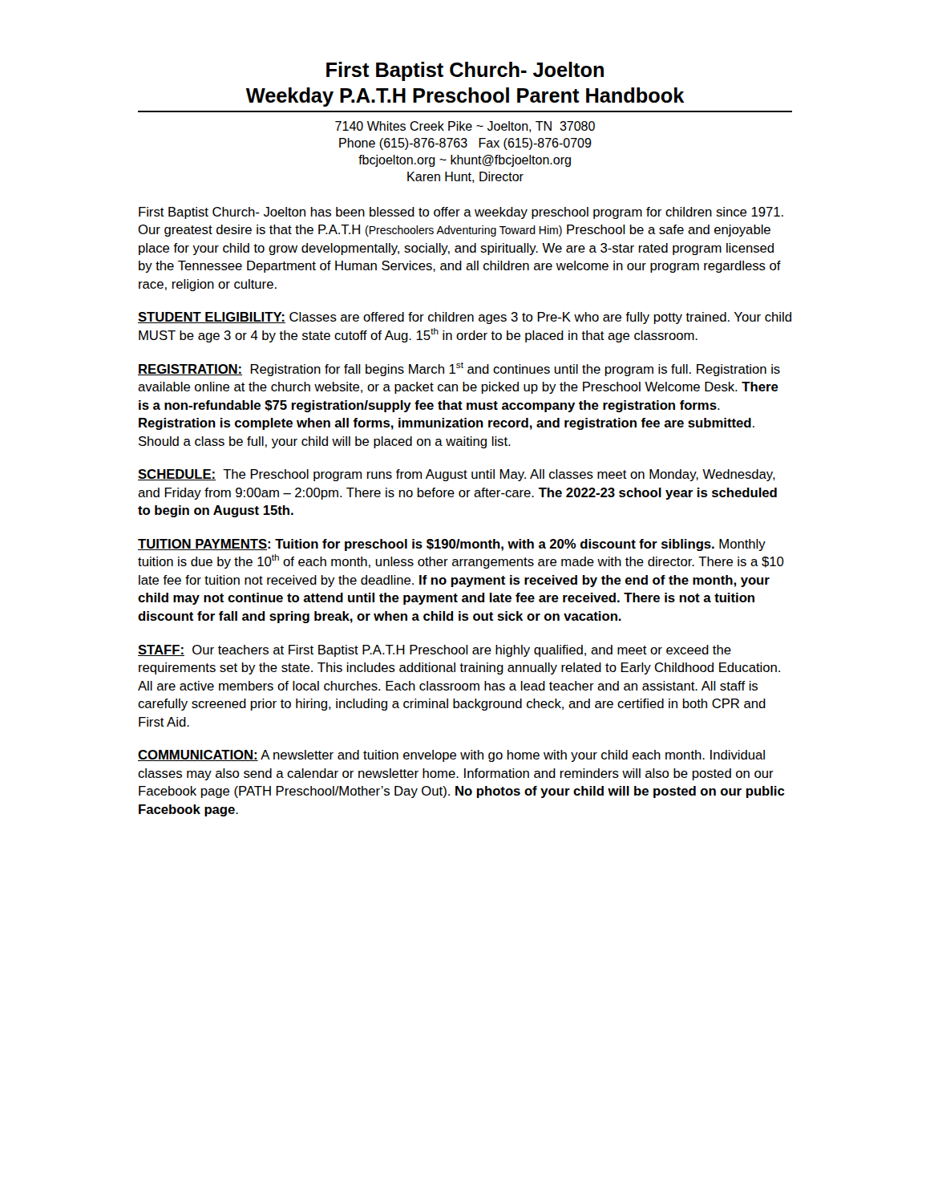First Baptist Church- Joelton
Weekday P.A.T.H Preschool Parent Handbook
7140 Whites Creek Pike ~ Joelton, TN 37080
Phone (615)-876-8763 Fax (615)-876-0709
fbcjoelton.org ~ khunt@fbcjoelton.org
Karen Hunt, Director
First Baptist Church- Joelton has been blessed to offer a weekday preschool program for children since 1971. Our greatest desire is that the P.A.T.H (Preschoolers Adventuring Toward Him) Preschool be a safe and enjoyable place for your child to grow developmentally, socially, and spiritually. We are a 3-star rated program licensed by the Tennessee Department of Human Services, and all children are welcome in our program regardless of race, religion or culture.
STUDENT ELIGIBILITY: Classes are offered for children ages 3 to Pre-K who are fully potty trained. Your child MUST be age 3 or 4 by the state cutoff of Aug. 15th in order to be placed in that age classroom.
REGISTRATION: Registration for fall begins March 1st and continues until the program is full. Registration is available online at the church website, or a packet can be picked up by the Preschool Welcome Desk. There is a non-refundable $75 registration/supply fee that must accompany the registration forms. Registration is complete when all forms, immunization record, and registration fee are submitted. Should a class be full, your child will be placed on a waiting list.
SCHEDULE: The Preschool program runs from August until May. All classes meet on Monday, Wednesday, and Friday from 9:00am – 2:00pm. There is no before or after-care. The 2022-23 school year is scheduled to begin on August 15th.
TUITION PAYMENTS: Tuition for preschool is $190/month, with a 20% discount for siblings. Monthly tuition is due by the 10th of each month, unless other arrangements are made with the director. There is a $10 late fee for tuition not received by the deadline. If no payment is received by the end of the month, your child may not continue to attend until the payment and late fee are received. There is not a tuition discount for fall and spring break, or when a child is out sick or on vacation.
STAFF: Our teachers at First Baptist P.A.T.H Preschool are highly qualified, and meet or exceed the requirements set by the state. This includes additional training annually related to Early Childhood Education. All are active members of local churches. Each classroom has a lead teacher and an assistant. All staff is carefully screened prior to hiring, including a criminal background check, and are certified in both CPR and First Aid.
COMMUNICATION: A newsletter and tuition envelope with go home with your child each month. Individual classes may also send a calendar or newsletter home. Information and reminders will also be posted on our Facebook page (PATH Preschool/Mother’s Day Out). No photos of your child will be posted on our public Facebook page.